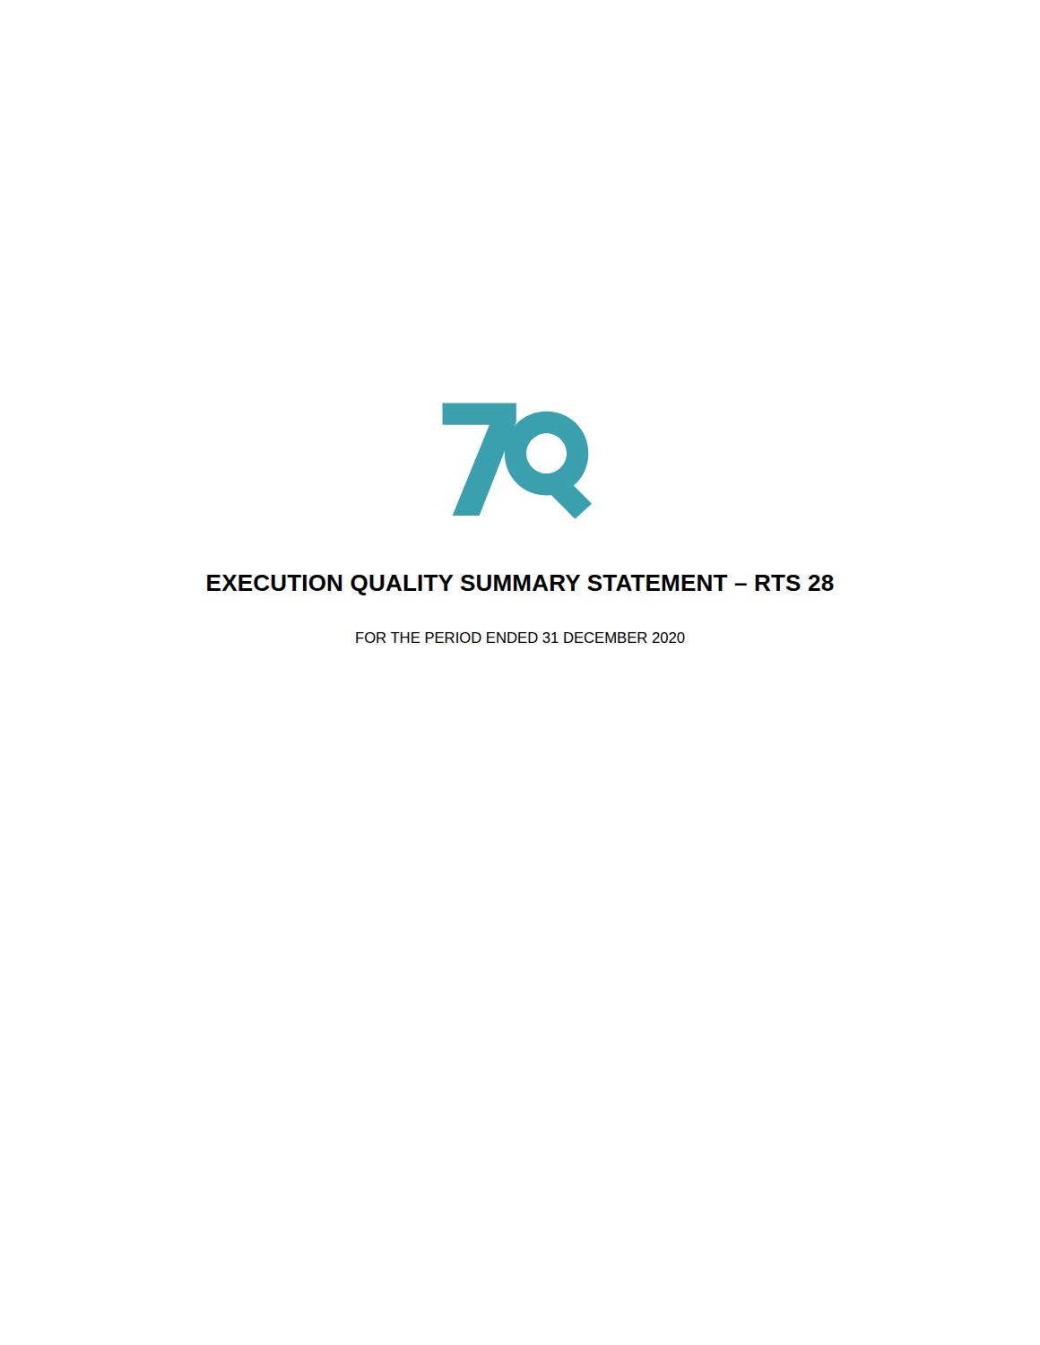EXECUTION QUALITY SUMMARY STATEMENT – RTS 28
FOR THE PERIOD ENDED 31 DECEMBER 2020